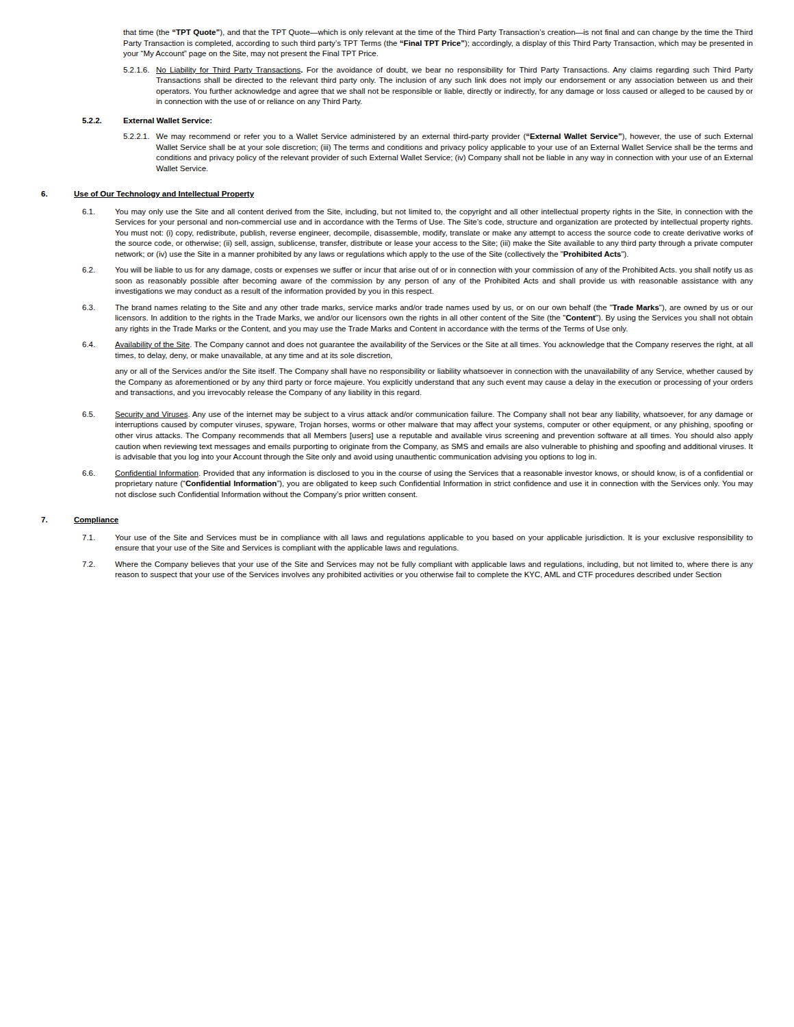that time (the “TPT Quote”), and that the TPT Quote—which is only relevant at the time of the Third Party Transaction’s creation—is not final and can change by the time the Third Party Transaction is completed, according to such third party’s TPT Terms (the “Final TPT Price”); accordingly, a display of this Third Party Transaction, which may be presented in your “My Account” page on the Site, may not present the Final TPT Price.
5.2.1.6.
No Liability for Third Party Transactions. For the avoidance of doubt, we bear no responsibility for Third Party Transactions. Any claims regarding such Third Party Transactions shall be directed to the relevant third party only. The inclusion of any such link does not imply our endorsement or any association between us and their operators. You further acknowledge and agree that we shall not be responsible or liable, directly or indirectly, for any damage or loss caused or alleged to be caused by or in connection with the use of or reliance on any Third Party.
5.2.2.
External Wallet Service:
5.2.2.1.
We may recommend or refer you to a Wallet Service administered by an external third-party provider (“External Wallet Service”), however, the use of such External Wallet Service shall be at your sole discretion; (iii) The terms and conditions and privacy policy applicable to your use of an External Wallet Service shall be the terms and conditions and privacy policy of the relevant provider of such External Wallet Service; (iv) Company shall not be liable in any way in connection with your use of an External Wallet Service.
6.
Use of Our Technology and Intellectual Property
6.1.
You may only use the Site and all content derived from the Site, including, but not limited to, the copyright and all other intellectual property rights in the Site, in connection with the Services for your personal and non-commercial use and in accordance with the Terms of Use. The Site’s code, structure and organization are protected by intellectual property rights. You must not: (i) copy, redistribute, publish, reverse engineer, decompile, disassemble, modify, translate or make any attempt to access the source code to create derivative works of the source code, or otherwise; (ii) sell, assign, sublicense, transfer, distribute or lease your access to the Site; (iii) make the Site available to any third party through a private computer network; or (iv) use the Site in a manner prohibited by any laws or regulations which apply to the use of the Site (collectively the "Prohibited Acts").
6.2.
You will be liable to us for any damage, costs or expenses we suffer or incur that arise out of or in connection with your commission of any of the Prohibited Acts. you shall notify us as soon as reasonably possible after becoming aware of the commission by any person of any of the Prohibited Acts and shall provide us with reasonable assistance with any investigations we may conduct as a result of the information provided by you in this respect.
6.3.
The brand names relating to the Site and any other trade marks, service marks and/or trade names used by us, or on our own behalf (the "Trade Marks"), are owned by us or our licensors. In addition to the rights in the Trade Marks, we and/or our licensors own the rights in all other content of the Site (the "Content"). By using the Services you shall not obtain any rights in the Trade Marks or the Content, and you may use the Trade Marks and Content in accordance with the terms of the Terms of Use only.
6.4.
Availability of the Site. The Company cannot and does not guarantee the availability of the Services or the Site at all times. You acknowledge that the Company reserves the right, at all times, to delay, deny, or make unavailable, at any time and at its sole discretion,
any or all of the Services and/or the Site itself. The Company shall have no responsibility or liability whatsoever in connection with the unavailability of any Service, whether caused by the Company as aforementioned or by any third party or force majeure. You explicitly understand that any such event may cause a delay in the execution or processing of your orders and transactions, and you irrevocably release the Company of any liability in this regard.
6.5.
Security and Viruses. Any use of the internet may be subject to a virus attack and/or communication failure. The Company shall not bear any liability, whatsoever, for any damage or interruptions caused by computer viruses, spyware, Trojan horses, worms or other malware that may affect your systems, computer or other equipment, or any phishing, spoofing or other virus attacks. The Company recommends that all Members [users] use a reputable and available virus screening and prevention software at all times. You should also apply caution when reviewing text messages and emails purporting to originate from the Company, as SMS and emails are also vulnerable to phishing and spoofing and additional viruses. It is advisable that you log into your Account through the Site only and avoid using unauthentic communication advising you options to log in.
6.6.
Confidential Information. Provided that any information is disclosed to you in the course of using the Services that a reasonable investor knows, or should know, is of a confidential or proprietary nature (“Confidential Information”), you are obligated to keep such Confidential Information in strict confidence and use it in connection with the Services only. You may not disclose such Confidential Information without the Company’s prior written consent.
7.
Compliance
7.1.
Your use of the Site and Services must be in compliance with all laws and regulations applicable to you based on your applicable jurisdiction. It is your exclusive responsibility to ensure that your use of the Site and Services is compliant with the applicable laws and regulations.
7.2.
Where the Company believes that your use of the Site and Services may not be fully compliant with applicable laws and regulations, including, but not limited to, where there is any reason to suspect that your use of the Services involves any prohibited activities or you otherwise fail to complete the KYC, AML and CTF procedures described under Section